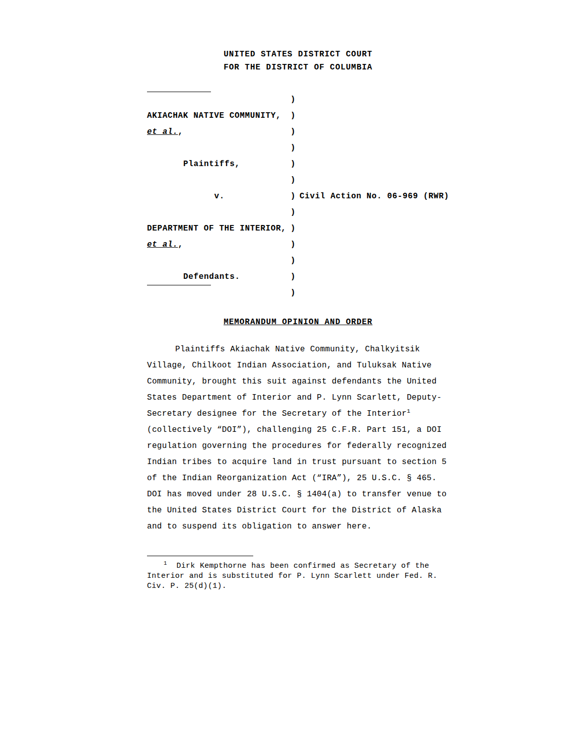UNITED STATES DISTRICT COURT
FOR THE DISTRICT OF COLUMBIA
| | ) | |
| AKIACHAK NATIVE COMMUNITY, | ) | |
| et al. , | ) | |
| | ) | |
| Plaintiffs, | ) | |
| | ) | |
| v. | ) | Civil Action No. 06-969 (RWR) |
| | ) | |
| DEPARTMENT OF THE INTERIOR, | ) | |
| et al. , | ) | |
| | ) | |
| Defendants. | ) | |
| | ) | |
MEMORANDUM OPINION AND ORDER
Plaintiffs Akiachak Native Community, Chalkyitsik Village, Chilkoot Indian Association, and Tuluksak Native Community, brought this suit against defendants the United States Department of Interior and P. Lynn Scarlett, Deputy-Secretary designee for the Secretary of the Interior1 (collectively “DOI”), challenging 25 C.F.R. Part 151, a DOI regulation governing the procedures for federally recognized Indian tribes to acquire land in trust pursuant to section 5 of the Indian Reorganization Act (“IRA”), 25 U.S.C. § 465. DOI has moved under 28 U.S.C. § 1404(a) to transfer venue to the United States District Court for the District of Alaska and to suspend its obligation to answer here.
1 Dirk Kempthorne has been confirmed as Secretary of the Interior and is substituted for P. Lynn Scarlett under Fed. R. Civ. P. 25(d)(1).